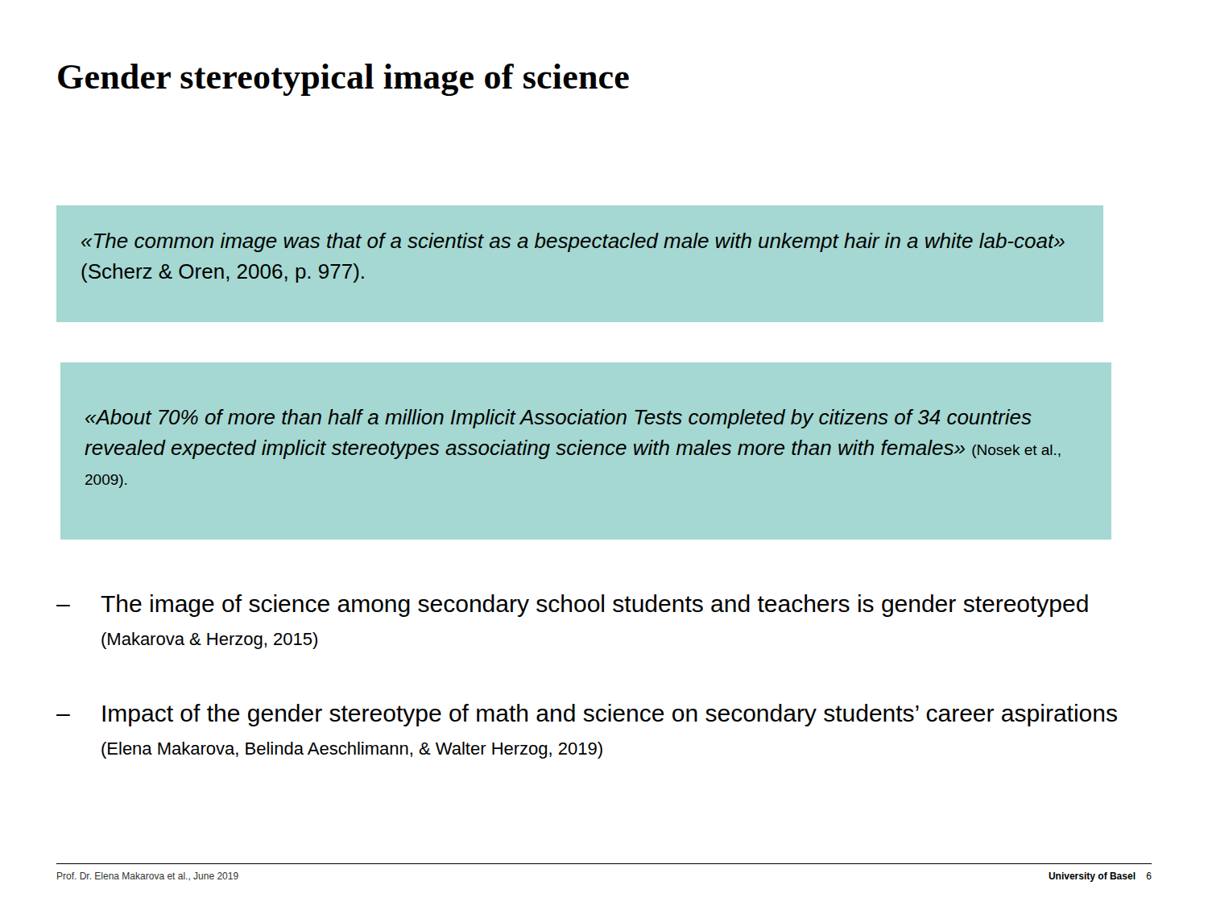Gender stereotypical image of science
«The common image was that of a scientist as a bespectacled male with unkempt hair in a white lab-coat» (Scherz & Oren, 2006, p. 977).
«About 70% of more than half a million Implicit Association Tests completed by citizens of 34 countries revealed expected implicit stereotypes associating science with males more than with females» (Nosek et al., 2009).
The image of science among secondary school students and teachers is gender stereotyped (Makarova & Herzog, 2015)
Impact of the gender stereotype of math and science on secondary students’ career aspirations (Elena Makarova, Belinda Aeschlimann, & Walter Herzog, 2019)
University of Basel 6 Prof. Dr. Elena Makarova et al., June 2019